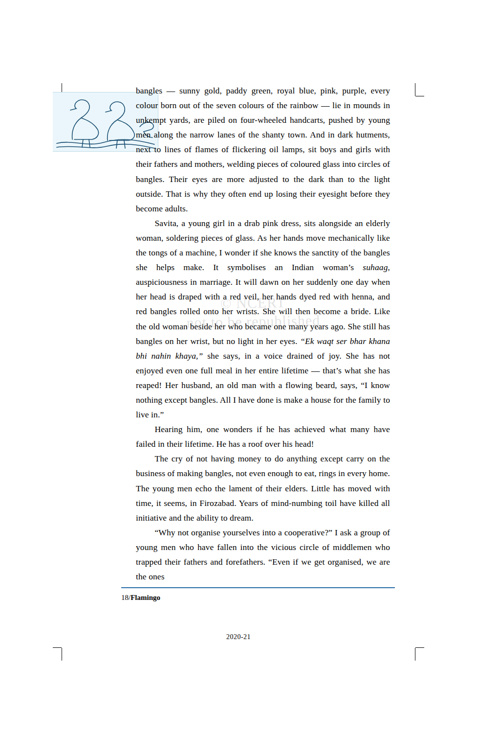bangles — sunny gold, paddy green, royal blue, pink, purple, every colour born out of the seven colours of the rainbow — lie in mounds in unkempt yards, are piled on four-wheeled handcarts, pushed by young men along the narrow lanes of the shanty town. And in dark hutments, next to lines of flames of flickering oil lamps, sit boys and girls with their fathers and mothers, welding pieces of coloured glass into circles of bangles. Their eyes are more adjusted to the dark than to the light outside. That is why they often end up losing their eyesight before they become adults.
Savita, a young girl in a drab pink dress, sits alongside an elderly woman, soldering pieces of glass. As her hands move mechanically like the tongs of a machine, I wonder if she knows the sanctity of the bangles she helps make. It symbolises an Indian woman’s suhaag, auspiciousness in marriage. It will dawn on her suddenly one day when her head is draped with a red veil, her hands dyed red with henna, and red bangles rolled onto her wrists. She will then become a bride. Like the old woman beside her who became one many years ago. She still has bangles on her wrist, but no light in her eyes. “Ek waqt ser bhar khana bhi nahin khaya,” she says, in a voice drained of joy. She has not enjoyed even one full meal in her entire lifetime — that’s what she has reaped! Her husband, an old man with a flowing beard, says, “I know nothing except bangles. All I have done is make a house for the family to live in.”
Hearing him, one wonders if he has achieved what many have failed in their lifetime. He has a roof over his head!
The cry of not having money to do anything except carry on the business of making bangles, not even enough to eat, rings in every home. The young men echo the lament of their elders. Little has moved with time, it seems, in Firozabad. Years of mind-numbing toil have killed all initiative and the ability to dream.
“Why not organise yourselves into a cooperative?” I ask a group of young men who have fallen into the vicious circle of middlemen who trapped their fathers and forefathers. “Even if we get organised, we are the ones
© NCERT
not to be republished
18/Flamingo
2020-21